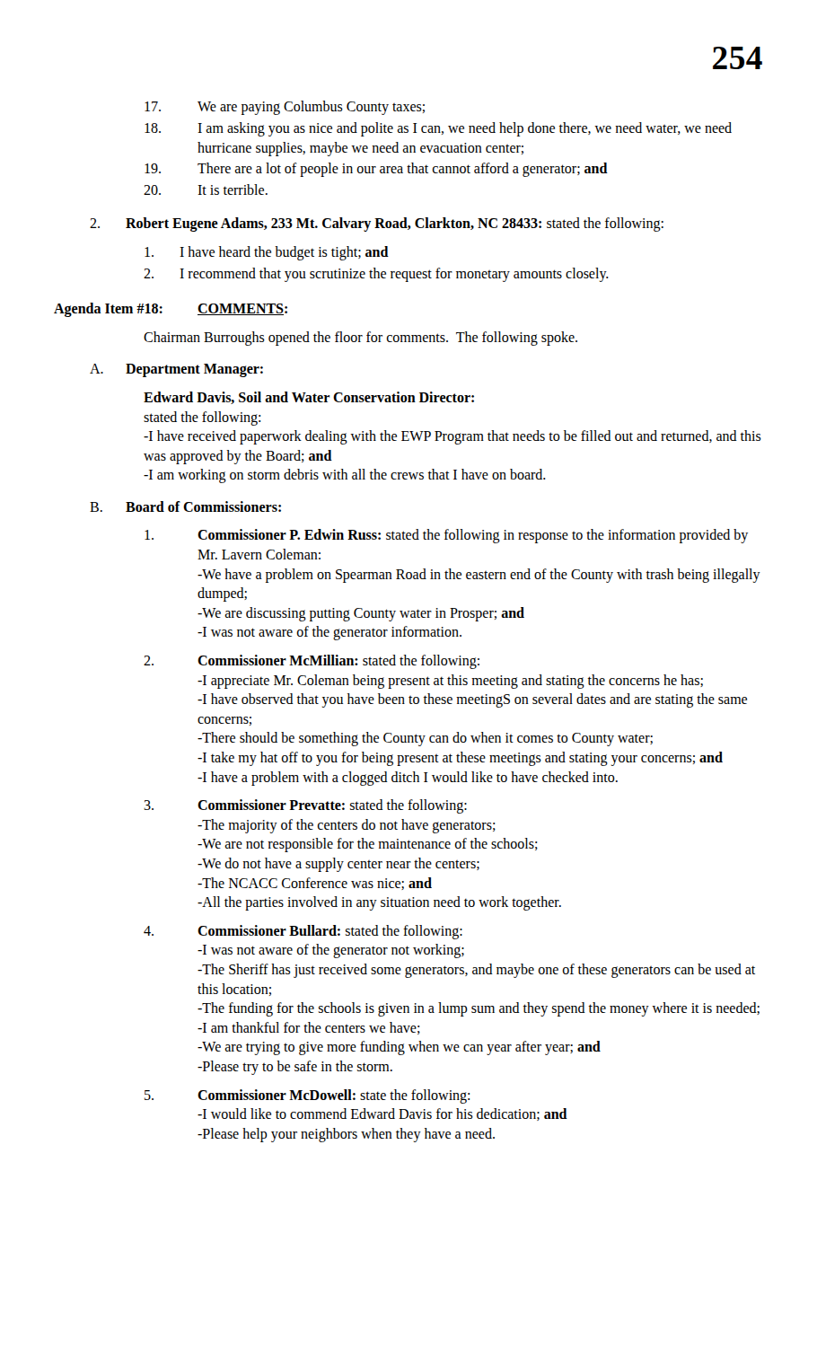254
17.
We are paying Columbus County taxes;
18.
I am asking you as nice and polite as I can, we need help done there, we need water, we need hurricane supplies, maybe we need an evacuation center;
19.
There are a lot of people in our area that cannot afford a generator; and
20.
It is terrible.
2.
Robert Eugene Adams, 233 Mt. Calvary Road, Clarkton, NC 28433: stated the following:
1.
I have heard the budget is tight; and
2.
I recommend that you scrutinize the request for monetary amounts closely.
Agenda Item #18: COMMENTS:
Chairman Burroughs opened the floor for comments. The following spoke.
A.
Department Manager:
Edward Davis, Soil and Water Conservation Director:
stated the following:
-I have received paperwork dealing with the EWP Program that needs to be filled out and returned, and this was approved by the Board; and
-I am working on storm debris with all the crews that I have on board.
B.
Board of Commissioners:
1.
Commissioner P. Edwin Russ: stated the following in response to the information provided by Mr. Lavern Coleman:
-We have a problem on Spearman Road in the eastern end of the County with trash being illegally dumped;
-We are discussing putting County water in Prosper; and
-I was not aware of the generator information.
2.
Commissioner McMillian: stated the following:
-I appreciate Mr. Coleman being present at this meeting and stating the concerns he has;
-I have observed that you have been to these meetingS on several dates and are stating the same concerns;
-There should be something the County can do when it comes to County water;
-I take my hat off to you for being present at these meetings and stating your concerns; and
-I have a problem with a clogged ditch I would like to have checked into.
3.
Commissioner Prevatte: stated the following:
-The majority of the centers do not have generators;
-We are not responsible for the maintenance of the schools;
-We do not have a supply center near the centers;
-The NCACC Conference was nice; and
-All the parties involved in any situation need to work together.
4.
Commissioner Bullard: stated the following:
-I was not aware of the generator not working;
-The Sheriff has just received some generators, and maybe one of these generators can be used at this location;
-The funding for the schools is given in a lump sum and they spend the money where it is needed;
-I am thankful for the centers we have;
-We are trying to give more funding when we can year after year; and
-Please try to be safe in the storm.
5.
Commissioner McDowell: state the following:
-I would like to commend Edward Davis for his dedication; and
-Please help your neighbors when they have a need.